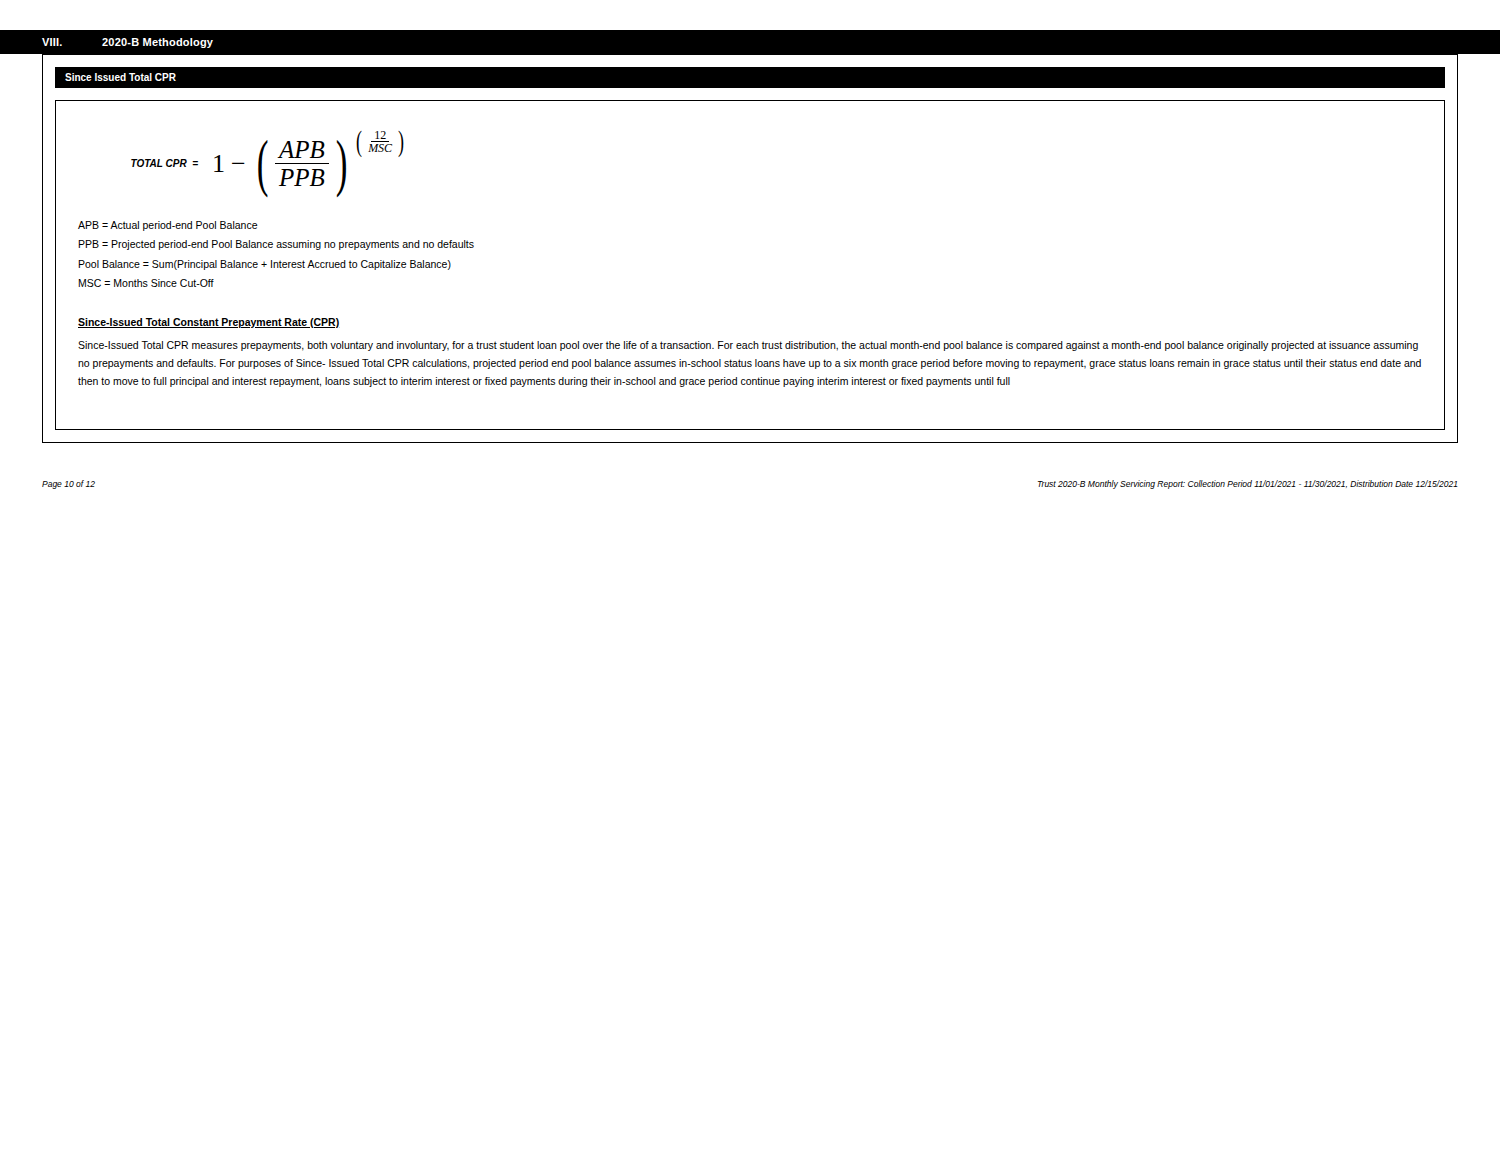VIII. 2020-B Methodology
Since Issued Total CPR
TOTAL CPR =
1 − ( APB PPB ) ( 12 MSC )
APB = Actual period-end Pool Balance
PPB = Projected period-end Pool Balance assuming no prepayments and no defaults
Pool Balance = Sum(Principal Balance + Interest Accrued to Capitalize Balance)
MSC = Months Since Cut-Off
Since-Issued Total Constant Prepayment Rate (CPR)
Since-Issued Total CPR measures prepayments, both voluntary and involuntary, for a trust student loan pool over the life of a transaction. For each trust distribution, the actual month-end pool balance is compared against a month-end pool balance originally projected at issuance assuming no prepayments and defaults. For purposes of Since- Issued Total CPR calculations, projected period end pool balance assumes in-school status loans have up to a six month grace period before moving to repayment, grace status loans remain in grace status until their status end date and then to move to full principal and interest repayment, loans subject to interim interest or fixed payments during their in-school and grace period continue paying interim interest or fixed payments until full
Page 10 of 12
Trust 2020-B Monthly Servicing Report: Collection Period 11/01/2021 - 11/30/2021, Distribution Date 12/15/2021